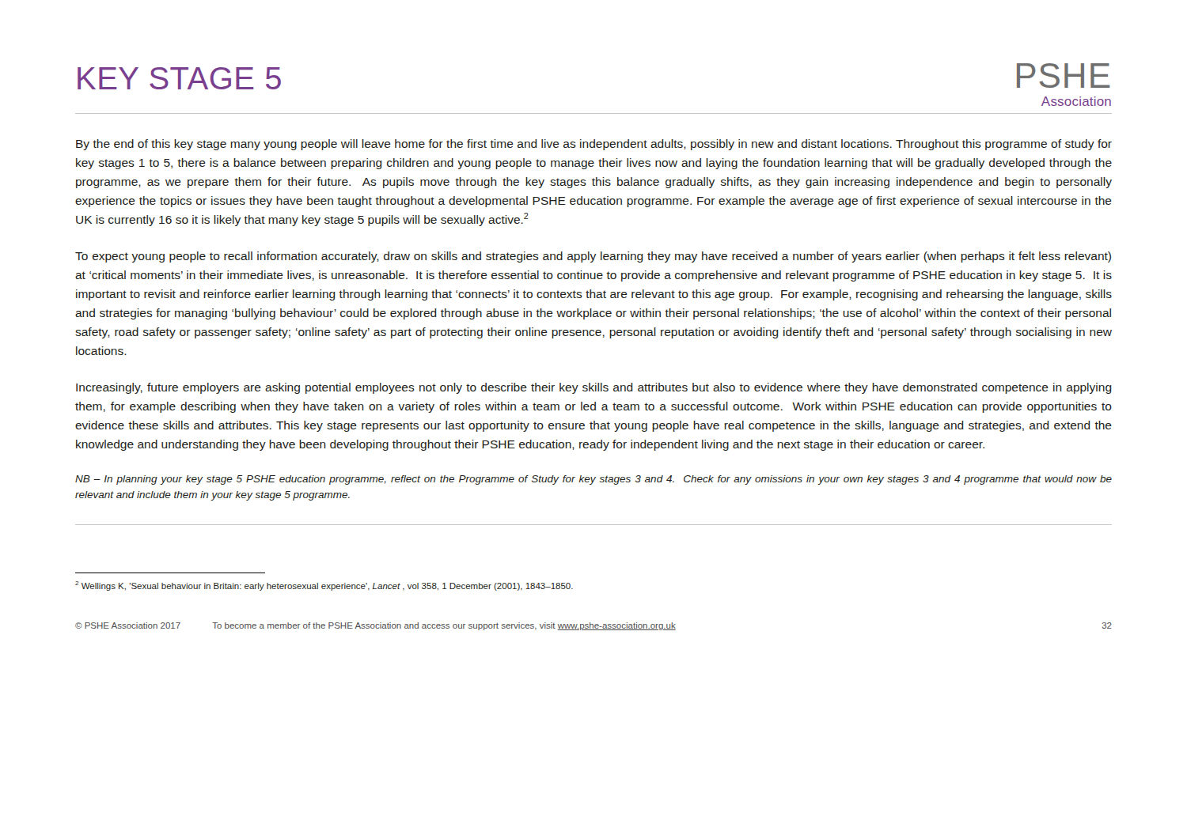KEY STAGE 5
PSHE Association
By the end of this key stage many young people will leave home for the first time and live as independent adults, possibly in new and distant locations. Throughout this programme of study for key stages 1 to 5, there is a balance between preparing children and young people to manage their lives now and laying the foundation learning that will be gradually developed through the programme, as we prepare them for their future. As pupils move through the key stages this balance gradually shifts, as they gain increasing independence and begin to personally experience the topics or issues they have been taught throughout a developmental PSHE education programme. For example the average age of first experience of sexual intercourse in the UK is currently 16 so it is likely that many key stage 5 pupils will be sexually active.2
To expect young people to recall information accurately, draw on skills and strategies and apply learning they may have received a number of years earlier (when perhaps it felt less relevant) at ‘critical moments’ in their immediate lives, is unreasonable. It is therefore essential to continue to provide a comprehensive and relevant programme of PSHE education in key stage 5. It is important to revisit and reinforce earlier learning through learning that ‘connects’ it to contexts that are relevant to this age group. For example, recognising and rehearsing the language, skills and strategies for managing ‘bullying behaviour’ could be explored through abuse in the workplace or within their personal relationships; ‘the use of alcohol’ within the context of their personal safety, road safety or passenger safety; ‘online safety’ as part of protecting their online presence, personal reputation or avoiding identify theft and ‘personal safety’ through socialising in new locations.
Increasingly, future employers are asking potential employees not only to describe their key skills and attributes but also to evidence where they have demonstrated competence in applying them, for example describing when they have taken on a variety of roles within a team or led a team to a successful outcome. Work within PSHE education can provide opportunities to evidence these skills and attributes. This key stage represents our last opportunity to ensure that young people have real competence in the skills, language and strategies, and extend the knowledge and understanding they have been developing throughout their PSHE education, ready for independent living and the next stage in their education or career.
NB – In planning your key stage 5 PSHE education programme, reflect on the Programme of Study for key stages 3 and 4. Check for any omissions in your own key stages 3 and 4 programme that would now be relevant and include them in your key stage 5 programme.
2 Wellings K, 'Sexual behaviour in Britain: early heterosexual experience', Lancet , vol 358, 1 December (2001), 1843–1850.
© PSHE Association 2017 To become a member of the PSHE Association and access our support services, visit www.pshe-association.org.uk 32